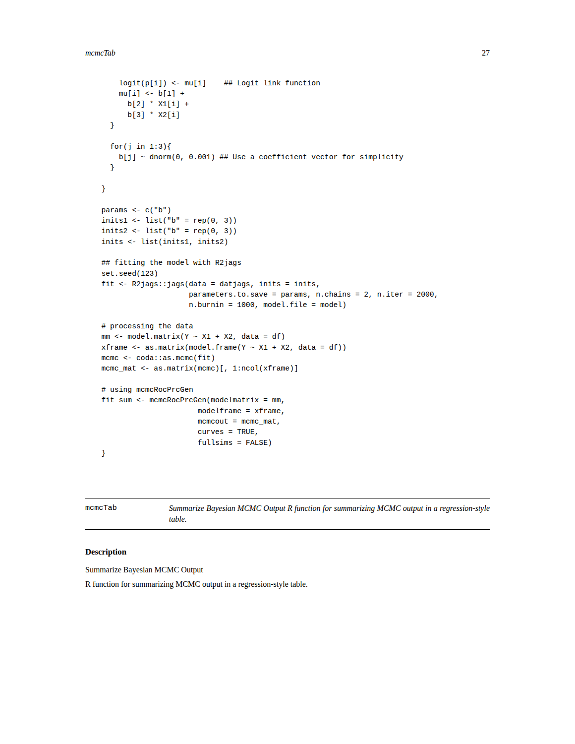mcmcTab 27
    logit(p[i]) <- mu[i]    ## Logit link function
    mu[i] <- b[1] +
      b[2] * X1[i] +
      b[3] * X2[i]
  }

  for(j in 1:3){
    b[j] ~ dnorm(0, 0.001) ## Use a coefficient vector for simplicity
  }

}

params <- c("b")
inits1 <- list("b" = rep(0, 3))
inits2 <- list("b" = rep(0, 3))
inits <- list(inits1, inits2)

## fitting the model with R2jags
set.seed(123)
fit <- R2jags::jags(data = datjags, inits = inits,
                    parameters.to.save = params, n.chains = 2, n.iter = 2000,
                    n.burnin = 1000, model.file = model)

# processing the data
mm <- model.matrix(Y ~ X1 + X2, data = df)
xframe <- as.matrix(model.frame(Y ~ X1 + X2, data = df))
mcmc <- coda::as.mcmc(fit)
mcmc_mat <- as.matrix(mcmc)[, 1:ncol(xframe)]

# using mcmcRocPrcGen
fit_sum <- mcmcRocPrcGen(modelmatrix = mm,
                      modelframe = xframe,
                      mcmcout = mcmc_mat,
                      curves = TRUE,
                      fullsims = FALSE)
}
mcmcTab
Summarize Bayesian MCMC Output R function for summarizing MCMC output in a regression-style table.
Description
Summarize Bayesian MCMC Output
R function for summarizing MCMC output in a regression-style table.